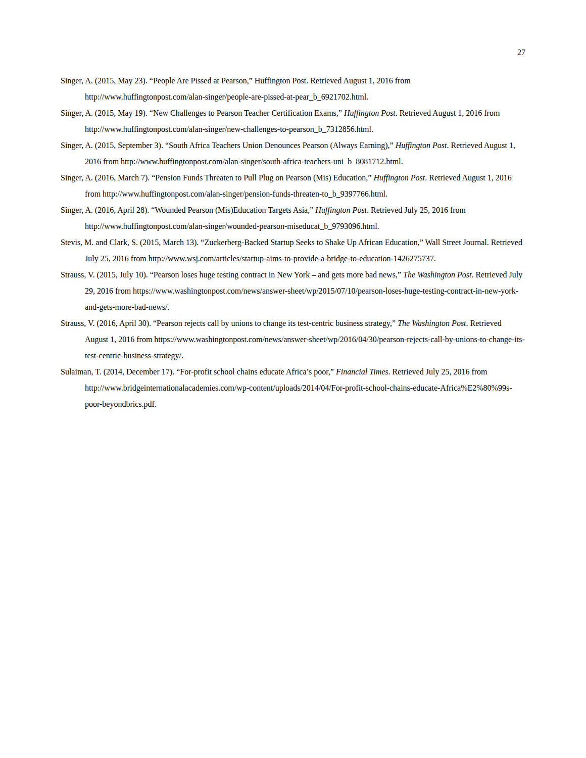27
Singer, A. (2015, May 23). “People Are Pissed at Pearson,” Huffington Post. Retrieved August 1, 2016 from http://www.huffingtonpost.com/alan-singer/people-are-pissed-at-pear_b_6921702.html.
Singer, A. (2015, May 19). “New Challenges to Pearson Teacher Certification Exams,” Huffington Post. Retrieved August 1, 2016 from http://www.huffingtonpost.com/alan-singer/new-challenges-to-pearson_b_7312856.html.
Singer, A. (2015, September 3). “South Africa Teachers Union Denounces Pearson (Always Earning),” Huffington Post. Retrieved August 1, 2016 from http://www.huffingtonpost.com/alan-singer/south-africa-teachers-uni_b_8081712.html.
Singer, A. (2016, March 7). “Pension Funds Threaten to Pull Plug on Pearson (Mis) Education,” Huffington Post. Retrieved August 1, 2016 from http://www.huffingtonpost.com/alan-singer/pension-funds-threaten-to_b_9397766.html.
Singer, A. (2016, April 28). “Wounded Pearson (Mis)Education Targets Asia,” Huffington Post. Retrieved July 25, 2016 from http://www.huffingtonpost.com/alan-singer/wounded-pearson-miseducat_b_9793096.html.
Stevis, M. and Clark, S. (2015, March 13). “Zuckerberg-Backed Startup Seeks to Shake Up African Education,” Wall Street Journal. Retrieved July 25, 2016 from http://www.wsj.com/articles/startup-aims-to-provide-a-bridge-to-education-1426275737.
Strauss, V. (2015, July 10). “Pearson loses huge testing contract in New York – and gets more bad news,” The Washington Post. Retrieved July 29, 2016 from https://www.washingtonpost.com/news/answer-sheet/wp/2015/07/10/pearson-loses-huge-testing-contract-in-new-york-and-gets-more-bad-news/.
Strauss, V. (2016, April 30). “Pearson rejects call by unions to change its test-centric business strategy,” The Washington Post. Retrieved August 1, 2016 from https://www.washingtonpost.com/news/answer-sheet/wp/2016/04/30/pearson-rejects-call-by-unions-to-change-its-test-centric-business-strategy/.
Sulaiman, T. (2014, December 17). “For-profit school chains educate Africa’s poor,” Financial Times. Retrieved July 25, 2016 from http://www.bridgeinternationalacademies.com/wp-content/uploads/2014/04/For-profit-school-chains-educate-Africa%E2%80%99s-poor-beyondbrics.pdf.